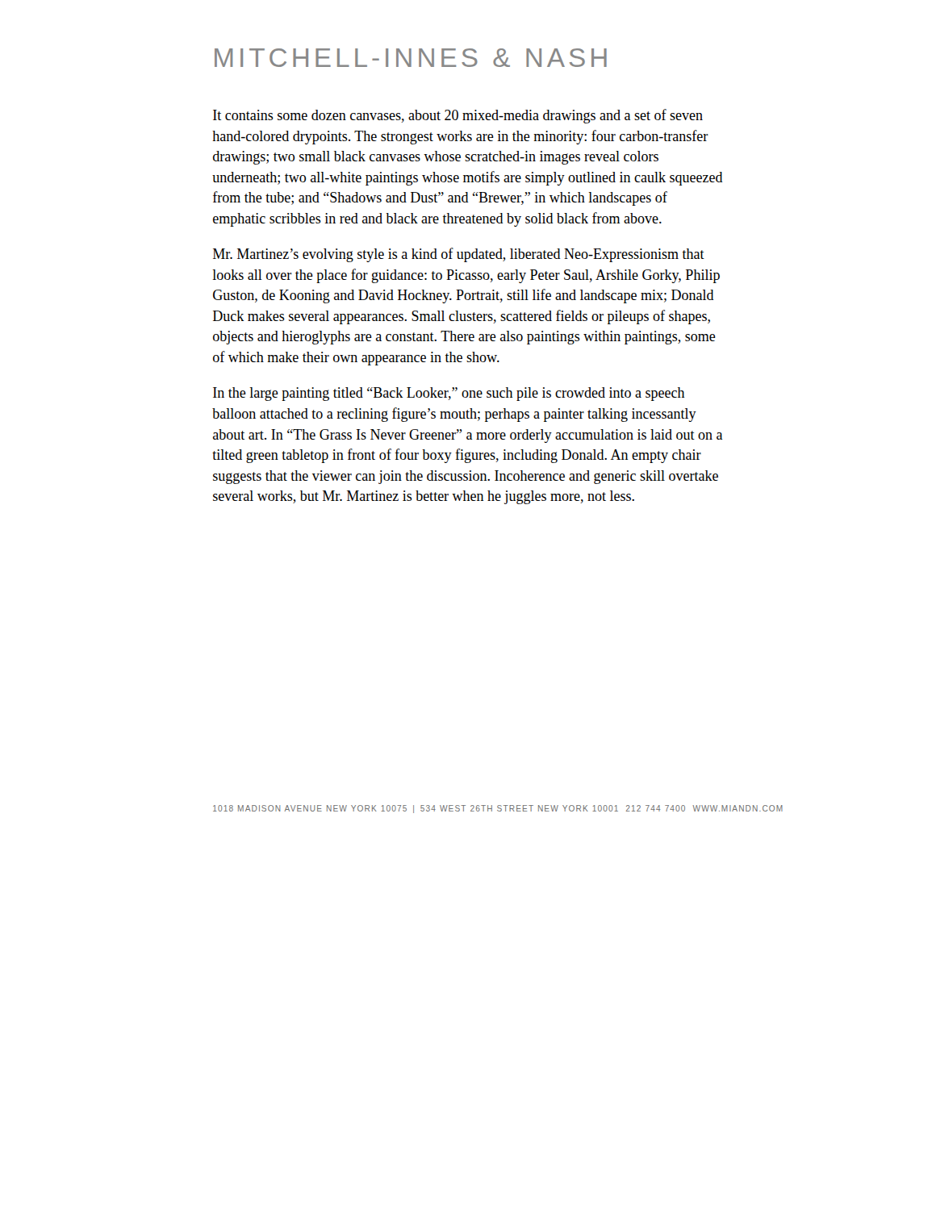MITCHELL-INNES & NASH
It contains some dozen canvases, about 20 mixed-media drawings and a set of seven hand-colored drypoints. The strongest works are in the minority: four carbon-transfer drawings; two small black canvases whose scratched-in images reveal colors underneath; two all-white paintings whose motifs are simply outlined in caulk squeezed from the tube; and “Shadows and Dust” and “Brewer,” in which landscapes of emphatic scribbles in red and black are threatened by solid black from above.
Mr. Martinez’s evolving style is a kind of updated, liberated Neo-Expressionism that looks all over the place for guidance: to Picasso, early Peter Saul, Arshile Gorky, Philip Guston, de Kooning and David Hockney. Portrait, still life and landscape mix; Donald Duck makes several appearances. Small clusters, scattered fields or pileups of shapes, objects and hieroglyphs are a constant. There are also paintings within paintings, some of which make their own appearance in the show.
In the large painting titled “Back Looker,” one such pile is crowded into a speech balloon attached to a reclining figure’s mouth; perhaps a painter talking incessantly about art. In “The Grass Is Never Greener” a more orderly accumulation is laid out on a tilted green tabletop in front of four boxy figures, including Donald. An empty chair suggests that the viewer can join the discussion. Incoherence and generic skill overtake several works, but Mr. Martinez is better when he juggles more, not less.
1018 MADISON AVENUE NEW YORK 10075 | 534 WEST 26TH STREET NEW YORK 10001 212 744 7400 WWW.MIANDN.COM